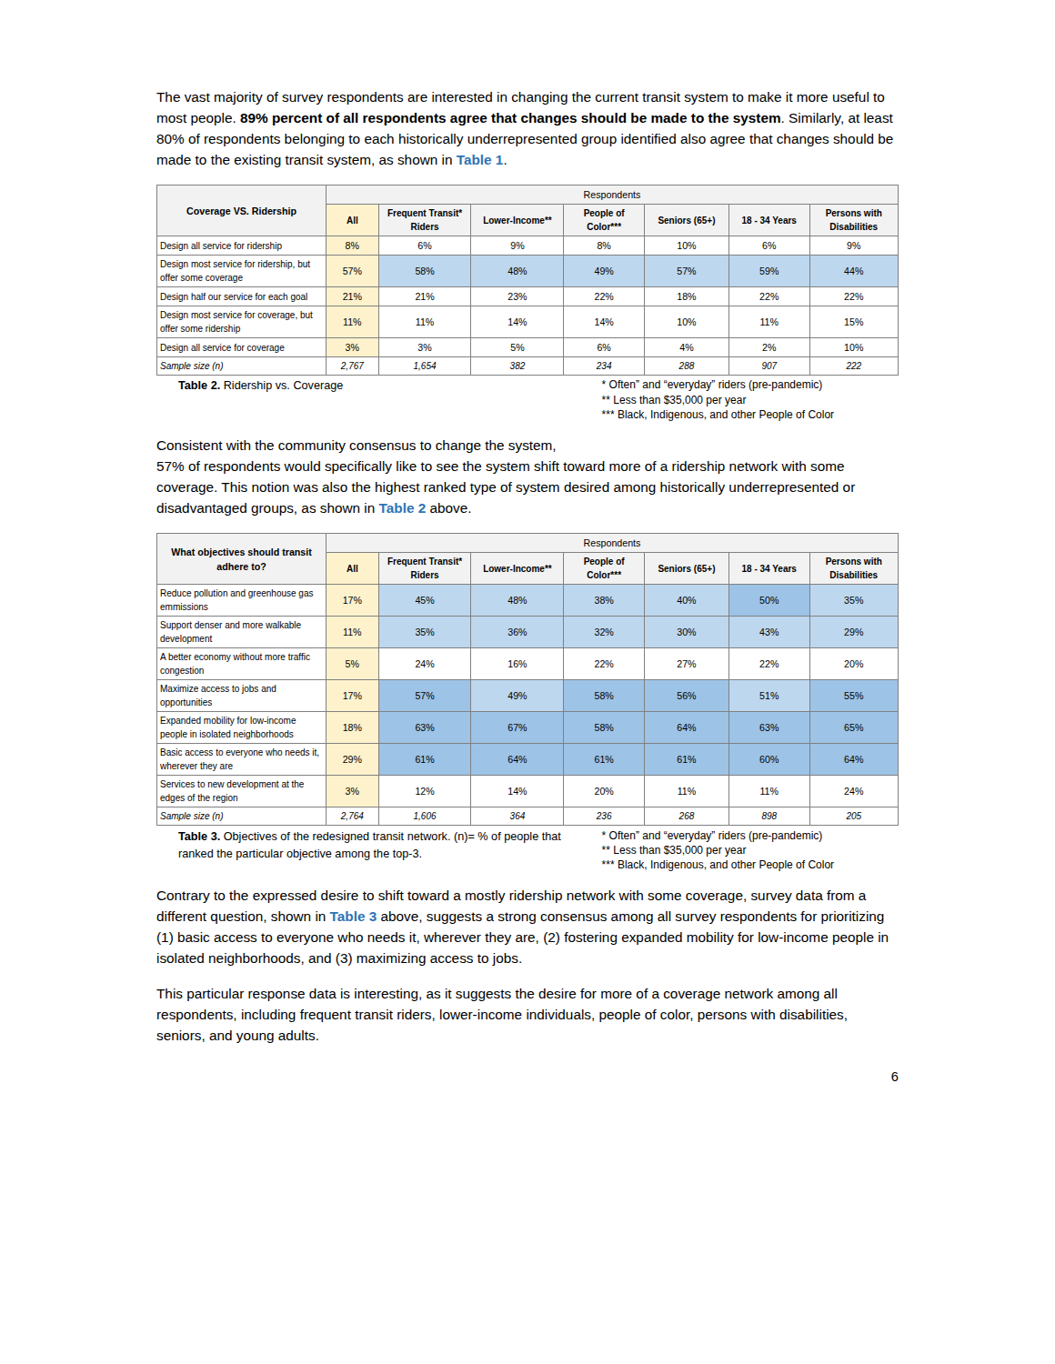The vast majority of survey respondents are interested in changing the current transit system to make it more useful to most people. 89% percent of all respondents agree that changes should be made to the system. Similarly, at least 80% of respondents belonging to each historically underrepresented group identified also agree that changes should be made to the existing transit system, as shown in Table 1.
| Coverage VS. Ridership | Respondents |
| --- | --- |
| All | Frequent Transit* Riders | Lower-Income** | People of Color*** | Seniors (65+) | 18 - 34 Years | Persons with Disabilities |
| Design all service for ridership | 8% | 6% | 9% | 8% | 10% | 6% | 9% |
| Design most service for ridership, but offer some coverage | 57% | 58% | 48% | 49% | 57% | 59% | 44% |
| Design half our service for each goal | 21% | 21% | 23% | 22% | 18% | 22% | 22% |
| Design most service for coverage, but offer some ridership | 11% | 11% | 14% | 14% | 10% | 11% | 15% |
| Design all service for coverage | 3% | 3% | 5% | 6% | 4% | 2% | 10% |
| Sample size (n) | 2,767 | 1,654 | 382 | 234 | 288 | 907 | 222 |
Table 2. Ridership vs. Coverage
* Often” and “everyday” riders (pre-pandemic)
** Less than $35,000 per year
*** Black, Indigenous, and other People of Color
Consistent with the community consensus to change the system,
57% of respondents would specifically like to see the system shift toward more of a ridership network with some coverage. This notion was also the highest ranked type of system desired among historically underrepresented or disadvantaged groups, as shown in Table 2 above.
| What objectives should transit adhere to? | Respondents |
| --- | --- |
| All | Frequent Transit* Riders | Lower-Income** | People of Color*** | Seniors (65+) | 18 - 34 Years | Persons with Disabilities |
| Reduce pollution and greenhouse gas emmissions | 17% | 45% | 48% | 38% | 40% | 50% | 35% |
| Support denser and more walkable development | 11% | 35% | 36% | 32% | 30% | 43% | 29% |
| A better economy without more traffic congestion | 5% | 24% | 16% | 22% | 27% | 22% | 20% |
| Maximize access to jobs and opportunities | 17% | 57% | 49% | 58% | 56% | 51% | 55% |
| Expanded mobility for low-income people in isolated neighborhoods | 18% | 63% | 67% | 58% | 64% | 63% | 65% |
| Basic access to everyone who needs it, wherever they are | 29% | 61% | 64% | 61% | 61% | 60% | 64% |
| Services to new development at the edges of the region | 3% | 12% | 14% | 20% | 11% | 11% | 24% |
| Sample size (n) | 2,764 | 1,606 | 364 | 236 | 268 | 898 | 205 |
Table 3. Objectives of the redesigned transit network. (n)= % of people that ranked the particular objective among the top-3.
* Often” and “everyday” riders (pre-pandemic)
** Less than $35,000 per year
*** Black, Indigenous, and other People of Color
Contrary to the expressed desire to shift toward a mostly ridership network with some coverage, survey data from a different question, shown in Table 3 above, suggests a strong consensus among all survey respondents for prioritizing (1) basic access to everyone who needs it, wherever they are, (2) fostering expanded mobility for low-income people in isolated neighborhoods, and (3) maximizing access to jobs.
This particular response data is interesting, as it suggests the desire for more of a coverage network among all respondents, including frequent transit riders, lower-income individuals, people of color, persons with disabilities, seniors, and young adults.
6